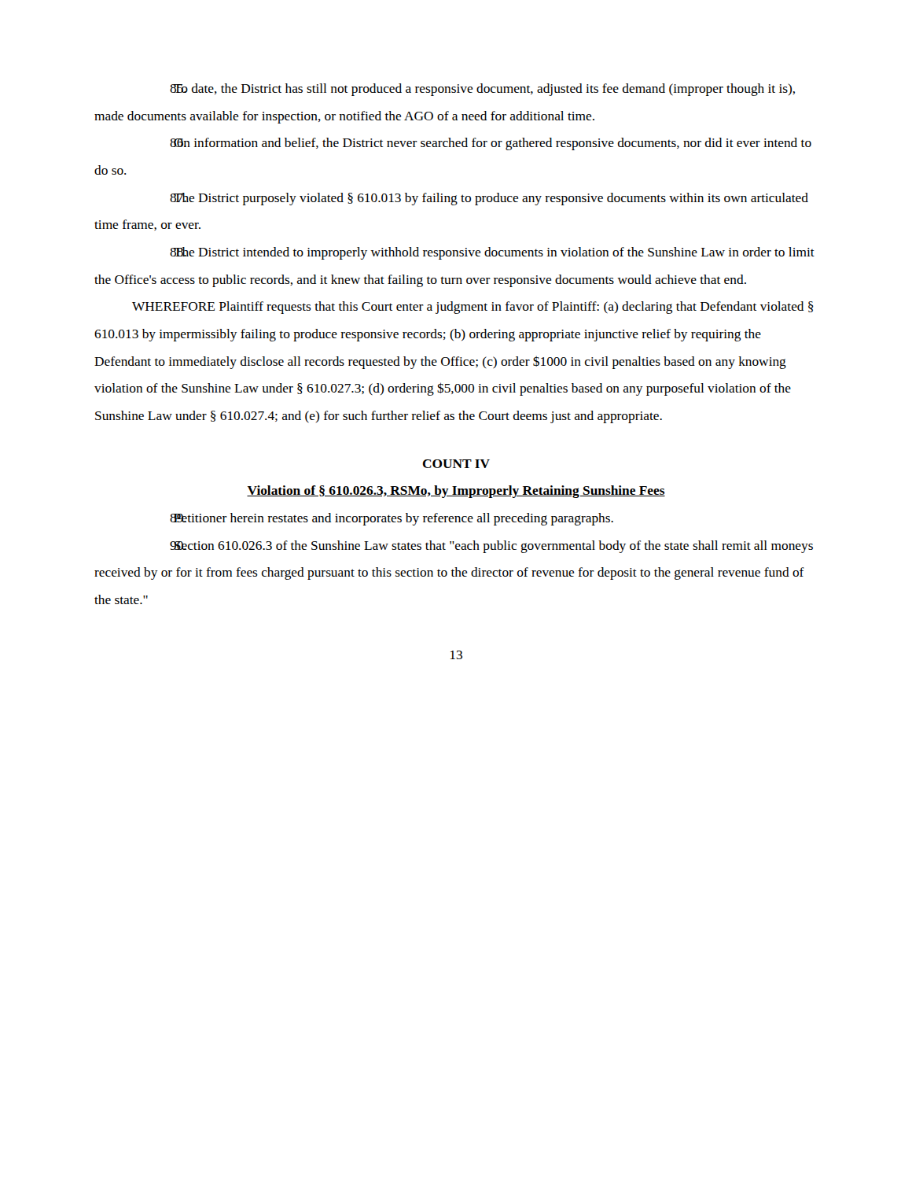85. To date, the District has still not produced a responsive document, adjusted its fee demand (improper though it is), made documents available for inspection, or notified the AGO of a need for additional time.
86. On information and belief, the District never searched for or gathered responsive documents, nor did it ever intend to do so.
87. The District purposely violated § 610.013 by failing to produce any responsive documents within its own articulated time frame, or ever.
88. The District intended to improperly withhold responsive documents in violation of the Sunshine Law in order to limit the Office's access to public records, and it knew that failing to turn over responsive documents would achieve that end.
WHEREFORE Plaintiff requests that this Court enter a judgment in favor of Plaintiff: (a) declaring that Defendant violated § 610.013 by impermissibly failing to produce responsive records; (b) ordering appropriate injunctive relief by requiring the Defendant to immediately disclose all records requested by the Office; (c) order $1000 in civil penalties based on any knowing violation of the Sunshine Law under § 610.027.3; (d) ordering $5,000 in civil penalties based on any purposeful violation of the Sunshine Law under § 610.027.4; and (e) for such further relief as the Court deems just and appropriate.
COUNT IV
Violation of § 610.026.3, RSMo, by Improperly Retaining Sunshine Fees
89. Petitioner herein restates and incorporates by reference all preceding paragraphs.
90. Section 610.026.3 of the Sunshine Law states that "each public governmental body of the state shall remit all moneys received by or for it from fees charged pursuant to this section to the director of revenue for deposit to the general revenue fund of the state."
13